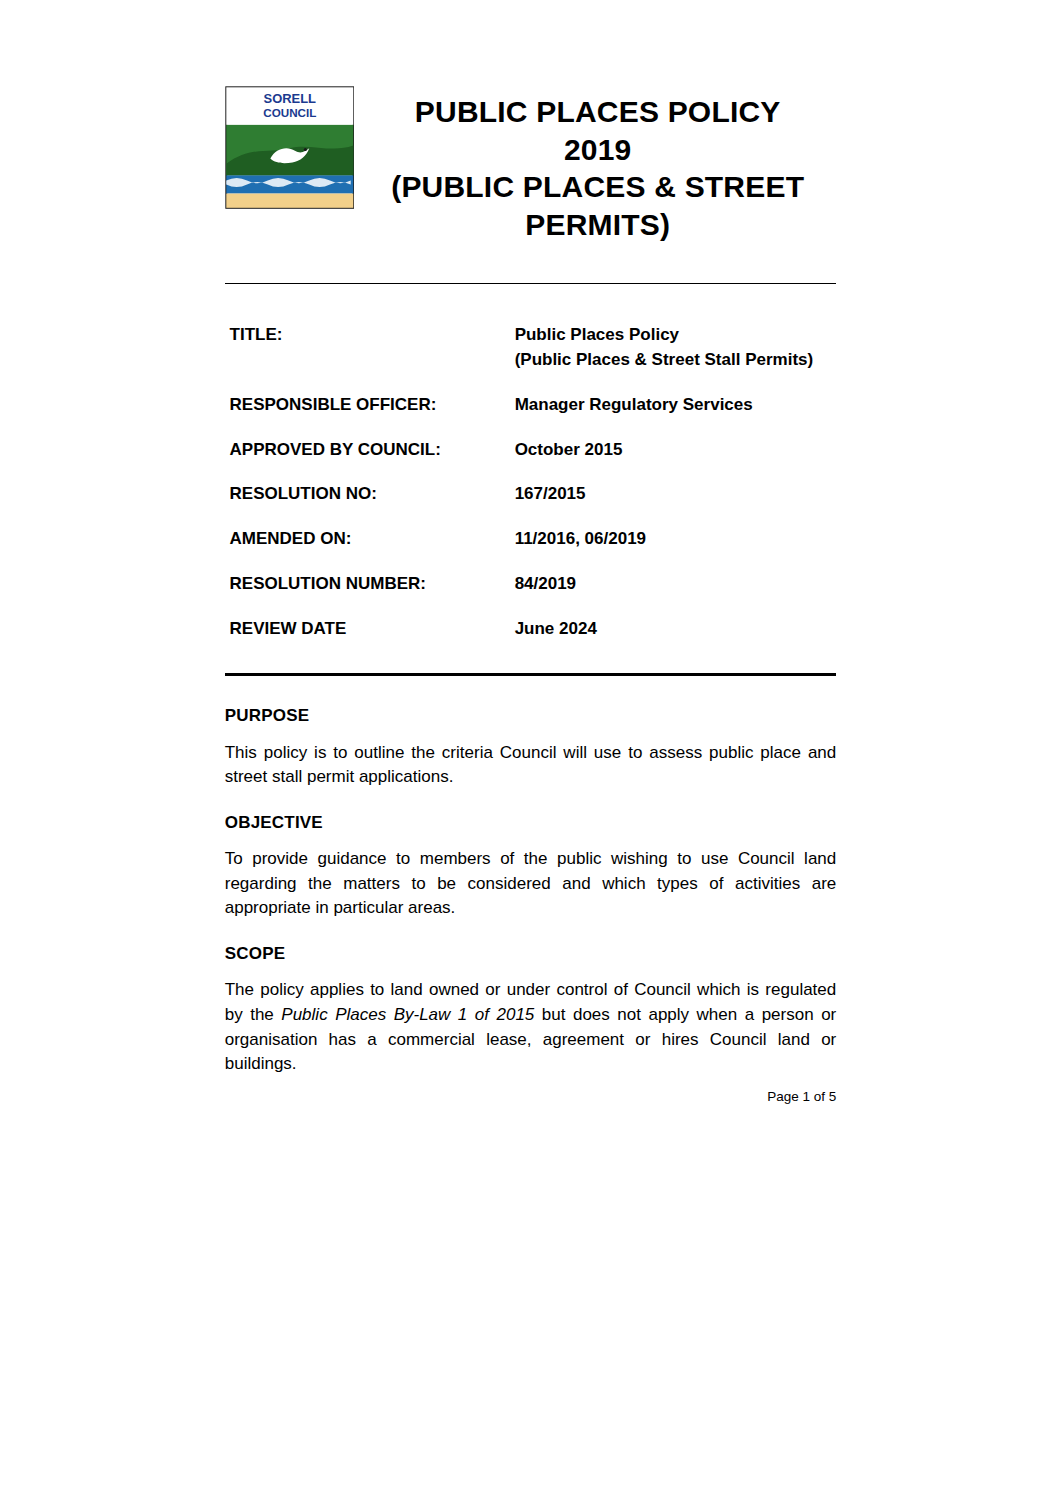SORELL COUNCIL
PUBLIC PLACES POLICY
2019
(PUBLIC PLACES & STREET PERMITS)
| TITLE: | Public Places Policy (Public Places & Street Stall Permits) |
| RESPONSIBLE OFFICER: | Manager Regulatory Services |
| APPROVED BY COUNCIL: | October 2015 |
| RESOLUTION NO: | 167/2015 |
| AMENDED ON: | 11/2016, 06/2019 |
| RESOLUTION NUMBER: | 84/2019 |
| REVIEW DATE | June 2024 |
PURPOSE
This policy is to outline the criteria Council will use to assess public place and street stall permit applications.
OBJECTIVE
To provide guidance to members of the public wishing to use Council land regarding the matters to be considered and which types of activities are appropriate in particular areas.
SCOPE
The policy applies to land owned or under control of Council which is regulated by the Public Places By-Law 1 of 2015 but does not apply when a person or organisation has a commercial lease, agreement or hires Council land or buildings.
Page 1 of 5